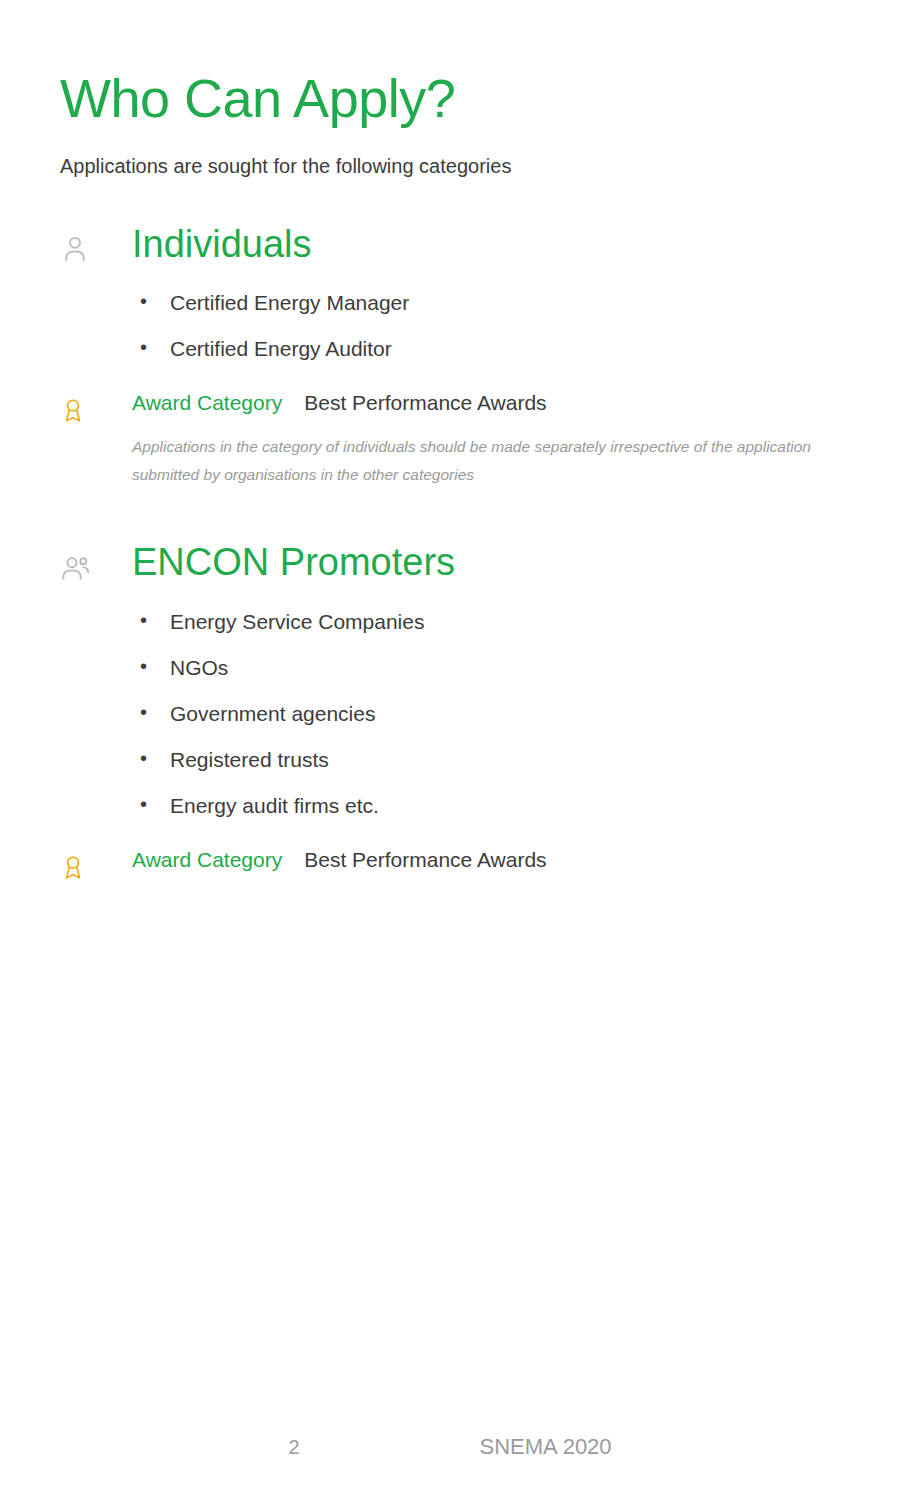Who Can Apply?
Applications are sought for the following categories
Individuals
Certified Energy Manager
Certified Energy Auditor
Award Category Best Performance Awards
Applications in the category of individuals should be made separately irrespective of the application submitted by organisations in the other categories
ENCON Promoters
Energy Service Companies
NGOs
Government agencies
Registered trusts
Energy audit firms etc.
Award Category Best Performance Awards
2 SNEMA 2020